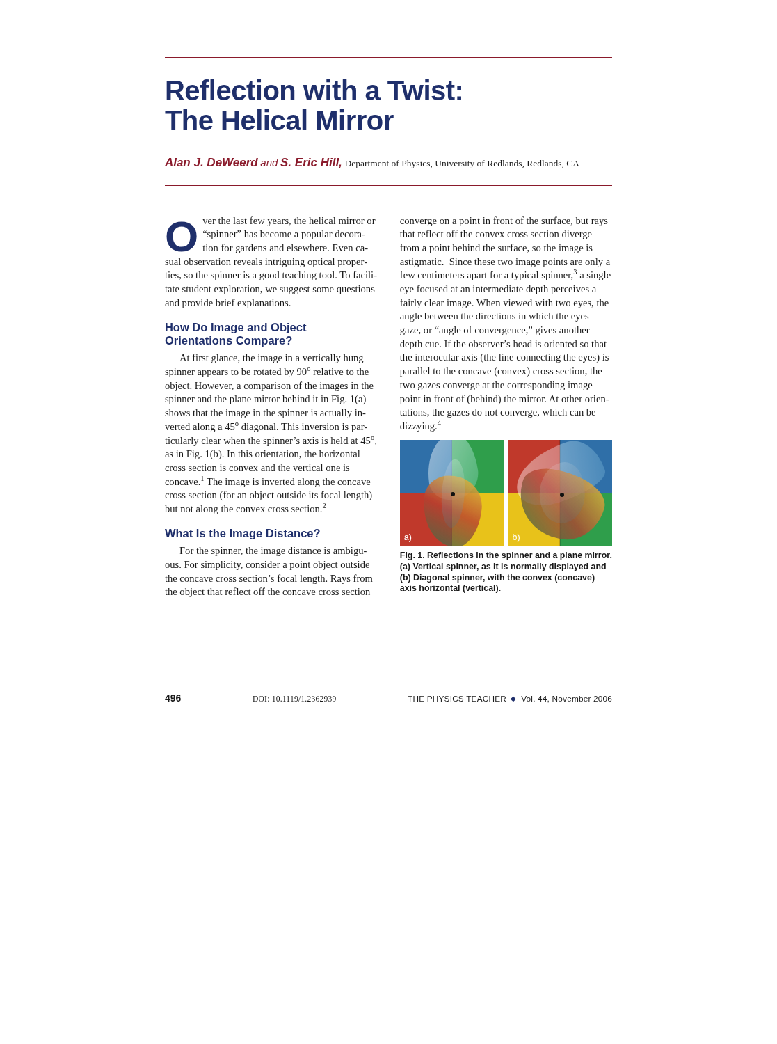Reflection with a Twist:
The Helical Mirror
Alan J. DeWeerd and S. Eric Hill, Department of Physics, University of Redlands, Redlands, CA
Over the last few years, the helical mirror or “spinner” has become a popular decoration for gardens and elsewhere. Even casual observation reveals intriguing optical properties, so the spinner is a good teaching tool. To facilitate student exploration, we suggest some questions and provide brief explanations.
How Do Image and Object
Orientations Compare?
At first glance, the image in a vertically hung spinner appears to be rotated by 90o relative to the object. However, a comparison of the images in the spinner and the plane mirror behind it in Fig. 1(a) shows that the image in the spinner is actually inverted along a 45o diagonal. This inversion is particularly clear when the spinner’s axis is held at 45o, as in Fig. 1(b). In this orientation, the horizontal cross section is convex and the vertical one is concave.1 The image is inverted along the concave cross section (for an object outside its focal length) but not along the convex cross section.2
What Is the Image Distance?
For the spinner, the image distance is ambiguous. For simplicity, consider a point object outside the concave cross section’s focal length. Rays from the object that reflect off the concave cross section converge on a point in front of the surface, but rays that reflect off the convex cross section diverge from a point behind the surface, so the image is astigmatic. Since these two image points are only a few centimeters apart for a typical spinner,3 a single eye focused at an intermediate depth perceives a fairly clear image. When viewed with two eyes, the angle between the directions in which the eyes gaze, or “angle of convergence,” gives another depth cue. If the observer’s head is oriented so that the interocular axis (the line connecting the eyes) is parallel to the concave (convex) cross section, the two gazes converge at the corresponding image point in front of (behind) the mirror. At other orientations, the gazes do not converge, which can be dizzying.4
a)
b)
Fig. 1. Reflections in the spinner and a plane mirror. (a) Vertical spinner, as it is normally displayed and (b) Diagonal spinner, with the convex (concave) axis horizontal (vertical).
496 DOI: 10.1119/1.2362939 THE PHYSICS TEACHER ◆ Vol. 44, November 2006